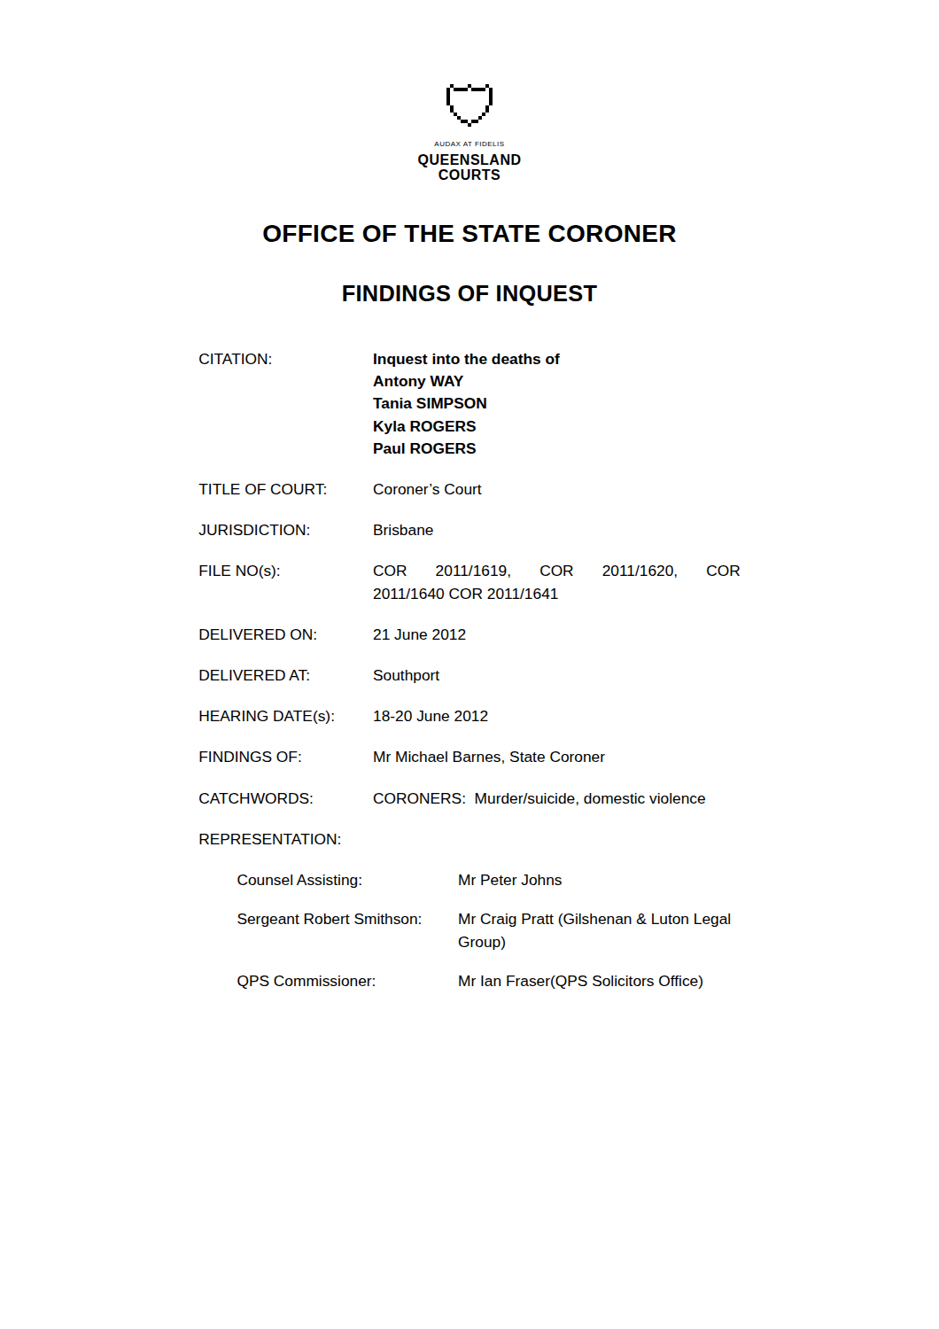🛡
AUDAX AT FIDELIS
QUEENSLAND
COURTS
OFFICE OF THE STATE CORONER
FINDINGS OF INQUEST
| CITATION: | Inquest into the deaths of Antony WAY Tania SIMPSON Kyla ROGERS Paul ROGERS |
| TITLE OF COURT: | Coroner’s Court |
| JURISDICTION: | Brisbane |
| FILE NO(s): | COR 2011/1619, COR 2011/1620, COR 2011/1640 COR 2011/1641 |
| DELIVERED ON: | 21 June 2012 |
| DELIVERED AT: | Southport |
| HEARING DATE(s): | 18-20 June 2012 |
| FINDINGS OF: | Mr Michael Barnes, State Coroner |
| CATCHWORDS: | CORONERS: Murder/suicide, domestic violence |
| REPRESENTATION: | |
| Counsel Assisting: | Mr Peter Johns |
| Sergeant Robert Smithson: | Mr Craig Pratt (Gilshenan & Luton Legal Group) |
| QPS Commissioner: | Mr Ian Fraser(QPS Solicitors Office) |